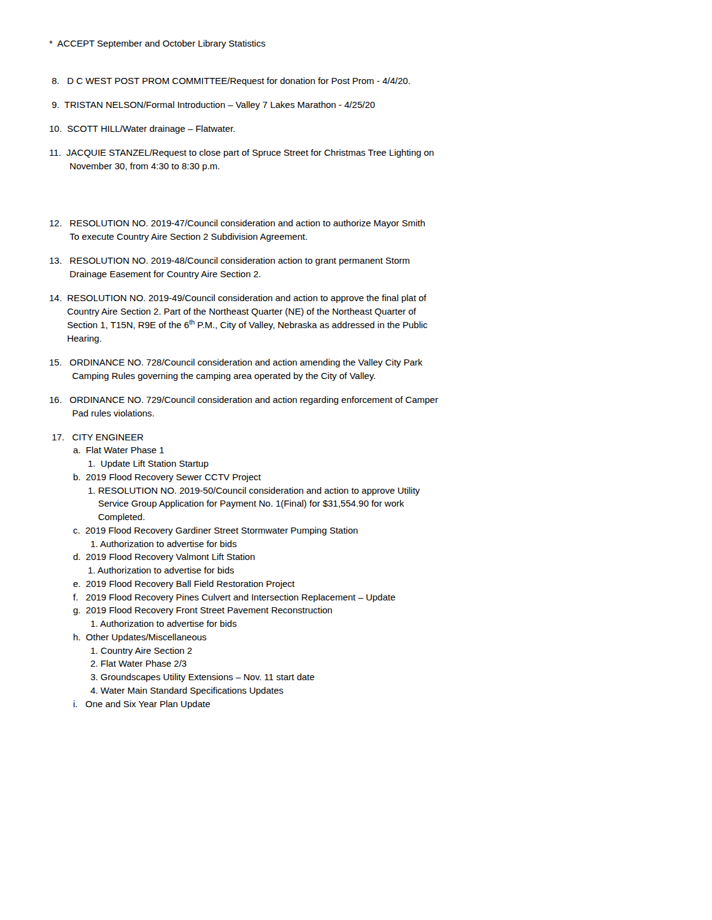* ACCEPT September and October Library Statistics
8. D C WEST POST PROM COMMITTEE/Request for donation for Post Prom - 4/4/20.
9. TRISTAN NELSON/Formal Introduction – Valley 7 Lakes Marathon - 4/25/20
10. SCOTT HILL/Water drainage – Flatwater.
11. JACQUIE STANZEL/Request to close part of Spruce Street for Christmas Tree Lighting on
November 30, from 4:30 to 8:30 p.m.
12. RESOLUTION NO. 2019-47/Council consideration and action to authorize Mayor Smith
To execute Country Aire Section 2 Subdivision Agreement.
13. RESOLUTION NO. 2019-48/Council consideration action to grant permanent Storm
Drainage Easement for Country Aire Section 2.
14. RESOLUTION NO. 2019-49/Council consideration and action to approve the final plat of
Country Aire Section 2. Part of the Northeast Quarter (NE) of the Northeast Quarter of
Section 1, T15N, R9E of the 6th P.M., City of Valley, Nebraska as addressed in the Public
Hearing.
15. ORDINANCE NO. 728/Council consideration and action amending the Valley City Park
Camping Rules governing the camping area operated by the City of Valley.
16. ORDINANCE NO. 729/Council consideration and action regarding enforcement of Camper
Pad rules violations.
17. CITY ENGINEER
a. Flat Water Phase 1
1. Update Lift Station Startup
b. 2019 Flood Recovery Sewer CCTV Project
1. RESOLUTION NO. 2019-50/Council consideration and action to approve Utility
Service Group Application for Payment No. 1(Final) for $31,554.90 for work
Completed.
c. 2019 Flood Recovery Gardiner Street Stormwater Pumping Station
1. Authorization to advertise for bids
d. 2019 Flood Recovery Valmont Lift Station
1. Authorization to advertise for bids
e. 2019 Flood Recovery Ball Field Restoration Project
f. 2019 Flood Recovery Pines Culvert and Intersection Replacement – Update
g. 2019 Flood Recovery Front Street Pavement Reconstruction
1. Authorization to advertise for bids
h. Other Updates/Miscellaneous
1. Country Aire Section 2
2. Flat Water Phase 2/3
3. Groundscapes Utility Extensions – Nov. 11 start date
4. Water Main Standard Specifications Updates
i. One and Six Year Plan Update